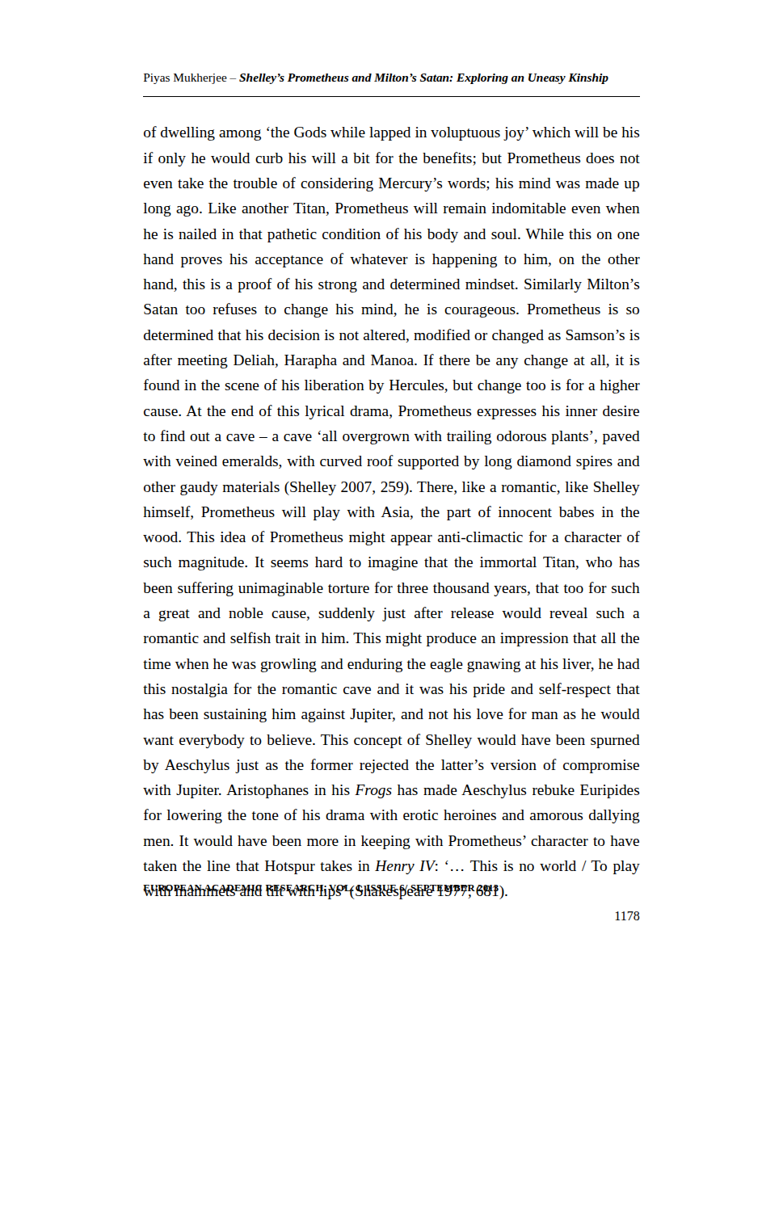Piyas Mukherjee – Shelley’s Prometheus and Milton’s Satan: Exploring an Uneasy Kinship
of dwelling among ‘the Gods while lapped in voluptuous joy’ which will be his if only he would curb his will a bit for the benefits; but Prometheus does not even take the trouble of considering Mercury’s words; his mind was made up long ago. Like another Titan, Prometheus will remain indomitable even when he is nailed in that pathetic condition of his body and soul. While this on one hand proves his acceptance of whatever is happening to him, on the other hand, this is a proof of his strong and determined mindset. Similarly Milton’s Satan too refuses to change his mind, he is courageous. Prometheus is so determined that his decision is not altered, modified or changed as Samson’s is after meeting Deliah, Harapha and Manoa. If there be any change at all, it is found in the scene of his liberation by Hercules, but change too is for a higher cause. At the end of this lyrical drama, Prometheus expresses his inner desire to find out a cave – a cave ‘all overgrown with trailing odorous plants’, paved with veined emeralds, with curved roof supported by long diamond spires and other gaudy materials (Shelley 2007, 259). There, like a romantic, like Shelley himself, Prometheus will play with Asia, the part of innocent babes in the wood. This idea of Prometheus might appear anti-climactic for a character of such magnitude. It seems hard to imagine that the immortal Titan, who has been suffering unimaginable torture for three thousand years, that too for such a great and noble cause, suddenly just after release would reveal such a romantic and selfish trait in him. This might produce an impression that all the time when he was growling and enduring the eagle gnawing at his liver, he had this nostalgia for the romantic cave and it was his pride and self-respect that has been sustaining him against Jupiter, and not his love for man as he would want everybody to believe. This concept of Shelley would have been spurned by Aeschylus just as the former rejected the latter’s version of compromise with Jupiter. Aristophanes in his Frogs has made Aeschylus rebuke Euripides for lowering the tone of his drama with erotic heroines and amorous dallying men. It would have been more in keeping with Prometheus’ character to have taken the line that Hotspur takes in Henry IV: ‘… This is no world / To play with mammets and tilt with lips’ (Shakespeare 1977, 681).
EUROPEAN ACADEMIC RESEARCH, VOL. I, ISSUE 6/ SEPTEMBER 2013
1178